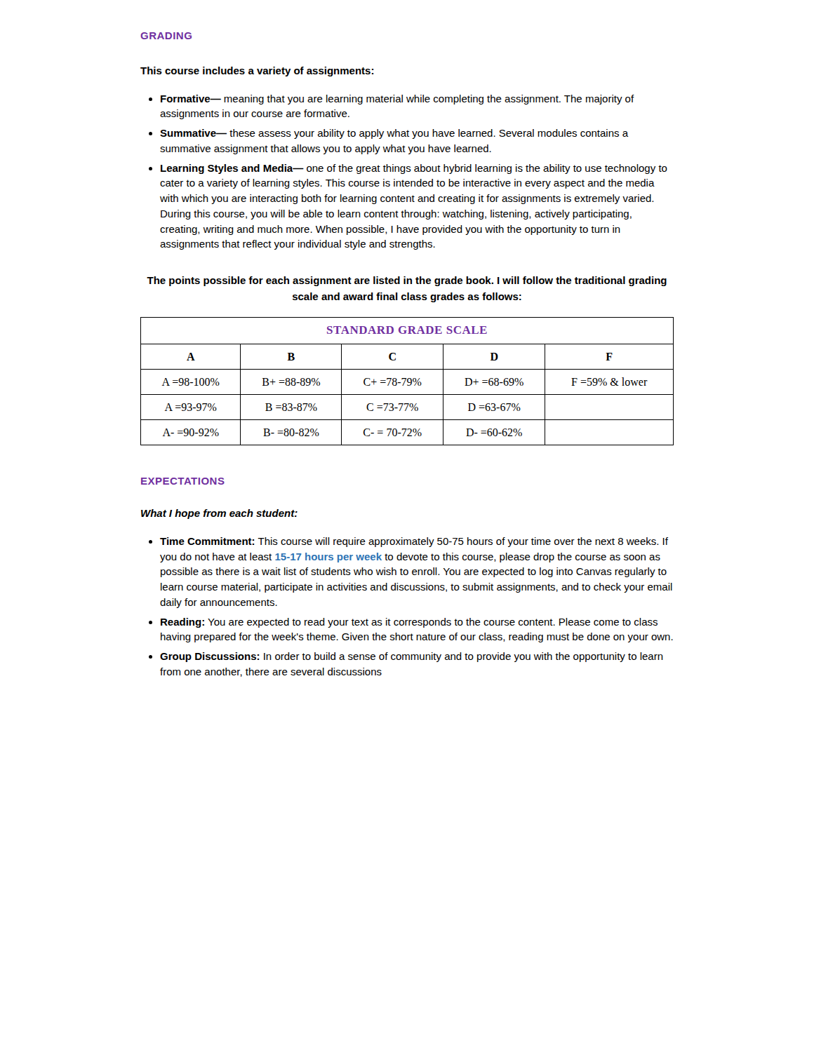GRADING
This course includes a variety of assignments:
Formative— meaning that you are learning material while completing the assignment. The majority of assignments in our course are formative.
Summative— these assess your ability to apply what you have learned. Several modules contains a summative assignment that allows you to apply what you have learned.
Learning Styles and Media— one of the great things about hybrid learning is the ability to use technology to cater to a variety of learning styles. This course is intended to be interactive in every aspect and the media with which you are interacting both for learning content and creating it for assignments is extremely varied. During this course, you will be able to learn content through: watching, listening, actively participating, creating, writing and much more. When possible, I have provided you with the opportunity to turn in assignments that reflect your individual style and strengths.
The points possible for each assignment are listed in the grade book. I will follow the traditional grading scale and award final class grades as follows:
STANDARD GRADE SCALE
| A | B | C | D | F |
| --- | --- | --- | --- | --- |
| A =98-100% | B+ =88-89% | C+ =78-79% | D+ =68-69% | F =59% & lower |
| A =93-97% | B =83-87% | C =73-77% | D =63-67% | |
| A- =90-92% | B- =80-82% | C- = 70-72% | D- =60-62% | |
EXPECTATIONS
What I hope from each student:
Time Commitment: This course will require approximately 50-75 hours of your time over the next 8 weeks. If you do not have at least 15-17 hours per week to devote to this course, please drop the course as soon as possible as there is a wait list of students who wish to enroll. You are expected to log into Canvas regularly to learn course material, participate in activities and discussions, to submit assignments, and to check your email daily for announcements.
Reading: You are expected to read your text as it corresponds to the course content. Please come to class having prepared for the week's theme. Given the short nature of our class, reading must be done on your own.
Group Discussions: In order to build a sense of community and to provide you with the opportunity to learn from one another, there are several discussions